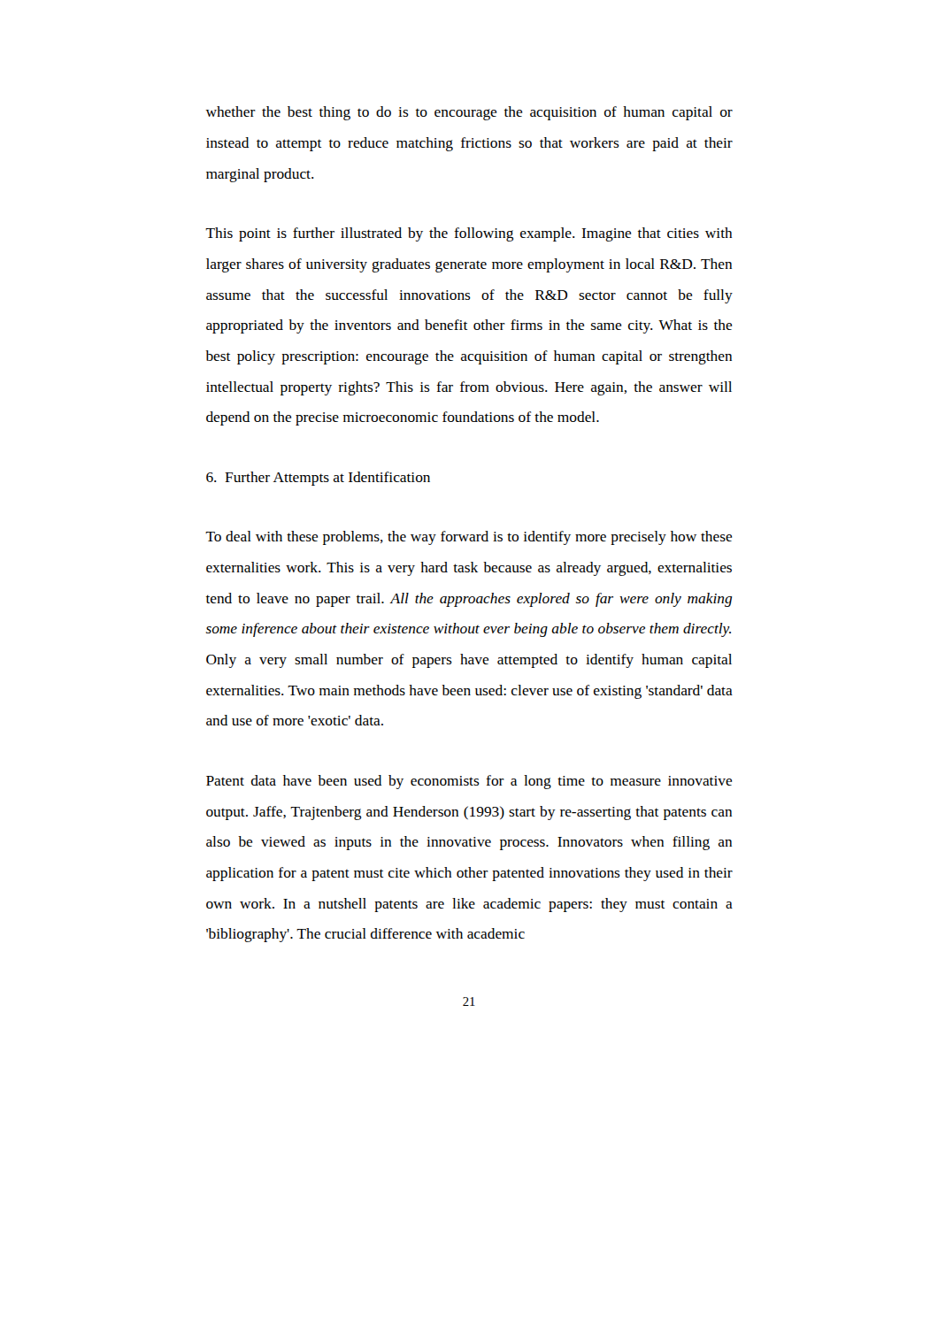whether the best thing to do is to encourage the acquisition of human capital or instead to attempt to reduce matching frictions so that workers are paid at their marginal product.
This point is further illustrated by the following example. Imagine that cities with larger shares of university graduates generate more employment in local R&D. Then assume that the successful innovations of the R&D sector cannot be fully appropriated by the inventors and benefit other firms in the same city. What is the best policy prescription: encourage the acquisition of human capital or strengthen intellectual property rights? This is far from obvious. Here again, the answer will depend on the precise microeconomic foundations of the model.
6. Further Attempts at Identification
To deal with these problems, the way forward is to identify more precisely how these externalities work. This is a very hard task because as already argued, externalities tend to leave no paper trail. All the approaches explored so far were only making some inference about their existence without ever being able to observe them directly. Only a very small number of papers have attempted to identify human capital externalities. Two main methods have been used: clever use of existing 'standard' data and use of more 'exotic' data.
Patent data have been used by economists for a long time to measure innovative output. Jaffe, Trajtenberg and Henderson (1993) start by re-asserting that patents can also be viewed as inputs in the innovative process. Innovators when filling an application for a patent must cite which other patented innovations they used in their own work. In a nutshell patents are like academic papers: they must contain a 'bibliography'. The crucial difference with academic
21